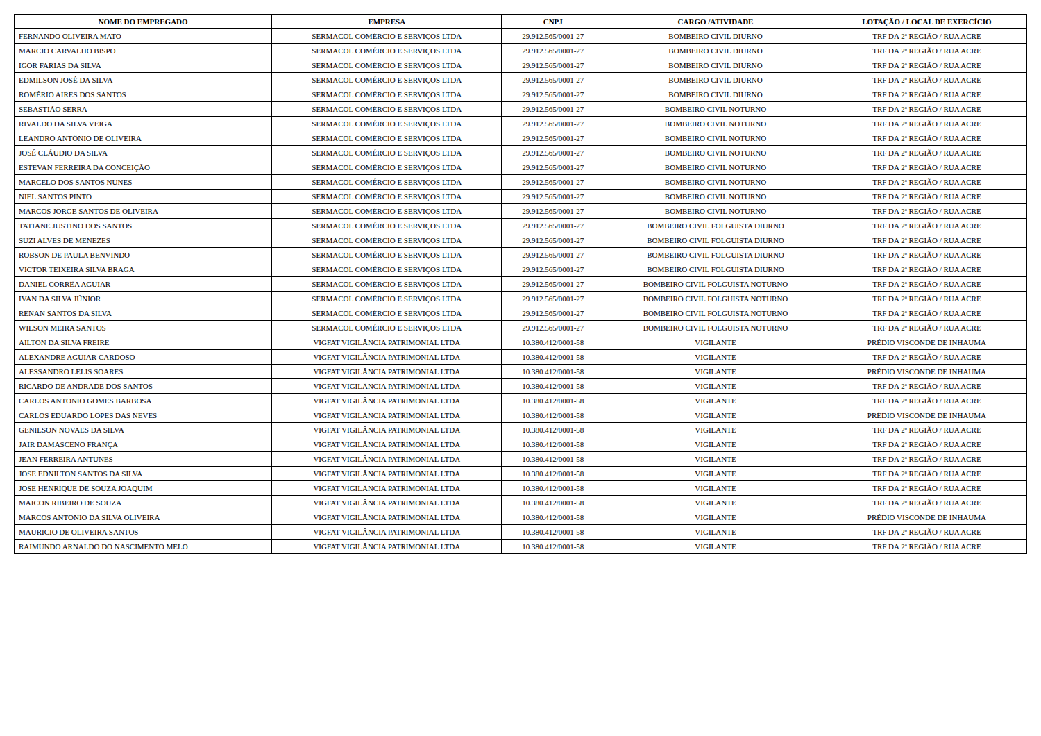| NOME DO EMPREGADO | EMPRESA | CNPJ | CARGO /ATIVIDADE | LOTAÇÃO / LOCAL DE EXERCÍCIO |
| --- | --- | --- | --- | --- |
| FERNANDO OLIVEIRA MATO | SERMACOL COMÉRCIO E SERVIÇOS LTDA | 29.912.565/0001-27 | BOMBEIRO CIVIL DIURNO | TRF DA 2ª REGIÃO / RUA ACRE |
| MARCIO CARVALHO BISPO | SERMACOL COMÉRCIO E SERVIÇOS LTDA | 29.912.565/0001-27 | BOMBEIRO CIVIL DIURNO | TRF DA 2ª REGIÃO / RUA ACRE |
| IGOR FARIAS DA SILVA | SERMACOL COMÉRCIO E SERVIÇOS LTDA | 29.912.565/0001-27 | BOMBEIRO CIVIL DIURNO | TRF DA 2ª REGIÃO / RUA ACRE |
| EDMILSON JOSÉ DA SILVA | SERMACOL COMÉRCIO E SERVIÇOS LTDA | 29.912.565/0001-27 | BOMBEIRO CIVIL DIURNO | TRF DA 2ª REGIÃO / RUA ACRE |
| ROMÉRIO AIRES DOS SANTOS | SERMACOL COMÉRCIO E SERVIÇOS LTDA | 29.912.565/0001-27 | BOMBEIRO CIVIL DIURNO | TRF DA 2ª REGIÃO / RUA ACRE |
| SEBASTIÃO SERRA | SERMACOL COMÉRCIO E SERVIÇOS LTDA | 29.912.565/0001-27 | BOMBEIRO CIVIL NOTURNO | TRF DA 2ª REGIÃO / RUA ACRE |
| RIVALDO DA SILVA VEIGA | SERMACOL COMÉRCIO E SERVIÇOS LTDA | 29.912.565/0001-27 | BOMBEIRO CIVIL NOTURNO | TRF DA 2ª REGIÃO / RUA ACRE |
| LEANDRO ANTÔNIO DE OLIVEIRA | SERMACOL COMÉRCIO E SERVIÇOS LTDA | 29.912.565/0001-27 | BOMBEIRO CIVIL NOTURNO | TRF DA 2ª REGIÃO / RUA ACRE |
| JOSÉ CLÁUDIO DA SILVA | SERMACOL COMÉRCIO E SERVIÇOS LTDA | 29.912.565/0001-27 | BOMBEIRO CIVIL NOTURNO | TRF DA 2ª REGIÃO / RUA ACRE |
| ESTEVAN FERREIRA DA CONCEIÇÃO | SERMACOL COMÉRCIO E SERVIÇOS LTDA | 29.912.565/0001-27 | BOMBEIRO CIVIL NOTURNO | TRF DA 2ª REGIÃO / RUA ACRE |
| MARCELO DOS SANTOS NUNES | SERMACOL COMÉRCIO E SERVIÇOS LTDA | 29.912.565/0001-27 | BOMBEIRO CIVIL NOTURNO | TRF DA 2ª REGIÃO / RUA ACRE |
| NIEL SANTOS PINTO | SERMACOL COMÉRCIO E SERVIÇOS LTDA | 29.912.565/0001-27 | BOMBEIRO CIVIL NOTURNO | TRF DA 2ª REGIÃO / RUA ACRE |
| MARCOS JORGE SANTOS DE OLIVEIRA | SERMACOL COMÉRCIO E SERVIÇOS LTDA | 29.912.565/0001-27 | BOMBEIRO CIVIL NOTURNO | TRF DA 2ª REGIÃO / RUA ACRE |
| TATIANE JUSTINO DOS SANTOS | SERMACOL COMÉRCIO E SERVIÇOS LTDA | 29.912.565/0001-27 | BOMBEIRO CIVIL FOLGUISTA DIURNO | TRF DA 2ª REGIÃO / RUA ACRE |
| SUZI ALVES DE MENEZES | SERMACOL COMÉRCIO E SERVIÇOS LTDA | 29.912.565/0001-27 | BOMBEIRO CIVIL FOLGUISTA DIURNO | TRF DA 2ª REGIÃO / RUA ACRE |
| ROBSON DE PAULA BENVINDO | SERMACOL COMÉRCIO E SERVIÇOS LTDA | 29.912.565/0001-27 | BOMBEIRO CIVIL FOLGUISTA DIURNO | TRF DA 2ª REGIÃO / RUA ACRE |
| VICTOR TEIXEIRA SILVA BRAGA | SERMACOL COMÉRCIO E SERVIÇOS LTDA | 29.912.565/0001-27 | BOMBEIRO CIVIL FOLGUISTA DIURNO | TRF DA 2ª REGIÃO / RUA ACRE |
| DANIEL CORRÊA AGUIAR | SERMACOL COMÉRCIO E SERVIÇOS LTDA | 29.912.565/0001-27 | BOMBEIRO CIVIL FOLGUISTA NOTURNO | TRF DA 2ª REGIÃO / RUA ACRE |
| IVAN DA SILVA JÚNIOR | SERMACOL COMÉRCIO E SERVIÇOS LTDA | 29.912.565/0001-27 | BOMBEIRO CIVIL FOLGUISTA NOTURNO | TRF DA 2ª REGIÃO / RUA ACRE |
| RENAN SANTOS DA SILVA | SERMACOL COMÉRCIO E SERVIÇOS LTDA | 29.912.565/0001-27 | BOMBEIRO CIVIL FOLGUISTA NOTURNO | TRF DA 2ª REGIÃO / RUA ACRE |
| WILSON MEIRA SANTOS | SERMACOL COMÉRCIO E SERVIÇOS LTDA | 29.912.565/0001-27 | BOMBEIRO CIVIL FOLGUISTA NOTURNO | TRF DA 2ª REGIÃO / RUA ACRE |
| AILTON DA SILVA FREIRE | VIGFAT VIGILÂNCIA PATRIMONIAL LTDA | 10.380.412/0001-58 | VIGILANTE | PRÉDIO VISCONDE DE INHAUMA |
| ALEXANDRE AGUIAR CARDOSO | VIGFAT VIGILÂNCIA PATRIMONIAL LTDA | 10.380.412/0001-58 | VIGILANTE | TRF DA 2ª REGIÃO / RUA ACRE |
| ALESSANDRO LELIS SOARES | VIGFAT VIGILÂNCIA PATRIMONIAL LTDA | 10.380.412/0001-58 | VIGILANTE | PRÉDIO VISCONDE DE INHAUMA |
| RICARDO DE ANDRADE DOS SANTOS | VIGFAT VIGILÂNCIA PATRIMONIAL LTDA | 10.380.412/0001-58 | VIGILANTE | TRF DA 2ª REGIÃO / RUA ACRE |
| CARLOS ANTONIO GOMES BARBOSA | VIGFAT VIGILÂNCIA PATRIMONIAL LTDA | 10.380.412/0001-58 | VIGILANTE | TRF DA 2ª REGIÃO / RUA ACRE |
| CARLOS EDUARDO LOPES DAS NEVES | VIGFAT VIGILÂNCIA PATRIMONIAL LTDA | 10.380.412/0001-58 | VIGILANTE | PRÉDIO VISCONDE DE INHAUMA |
| GENILSON NOVAES DA SILVA | VIGFAT VIGILÂNCIA PATRIMONIAL LTDA | 10.380.412/0001-58 | VIGILANTE | TRF DA 2ª REGIÃO / RUA ACRE |
| JAIR DAMASCENO FRANÇA | VIGFAT VIGILÂNCIA PATRIMONIAL LTDA | 10.380.412/0001-58 | VIGILANTE | TRF DA 2ª REGIÃO / RUA ACRE |
| JEAN FERREIRA ANTUNES | VIGFAT VIGILÂNCIA PATRIMONIAL LTDA | 10.380.412/0001-58 | VIGILANTE | TRF DA 2ª REGIÃO / RUA ACRE |
| JOSE EDNILTON SANTOS DA SILVA | VIGFAT VIGILÂNCIA PATRIMONIAL LTDA | 10.380.412/0001-58 | VIGILANTE | TRF DA 2ª REGIÃO / RUA ACRE |
| JOSE HENRIQUE DE SOUZA JOAQUIM | VIGFAT VIGILÂNCIA PATRIMONIAL LTDA | 10.380.412/0001-58 | VIGILANTE | TRF DA 2ª REGIÃO / RUA ACRE |
| MAICON RIBEIRO DE SOUZA | VIGFAT VIGILÂNCIA PATRIMONIAL LTDA | 10.380.412/0001-58 | VIGILANTE | TRF DA 2ª REGIÃO / RUA ACRE |
| MARCOS ANTONIO DA SILVA OLIVEIRA | VIGFAT VIGILÂNCIA PATRIMONIAL LTDA | 10.380.412/0001-58 | VIGILANTE | PRÉDIO VISCONDE DE INHAUMA |
| MAURICIO DE OLIVEIRA SANTOS | VIGFAT VIGILÂNCIA PATRIMONIAL LTDA | 10.380.412/0001-58 | VIGILANTE | TRF DA 2ª REGIÃO / RUA ACRE |
| RAIMUNDO ARNALDO DO NASCIMENTO MELO | VIGFAT VIGILÂNCIA PATRIMONIAL LTDA | 10.380.412/0001-58 | VIGILANTE | TRF DA 2ª REGIÃO / RUA ACRE |